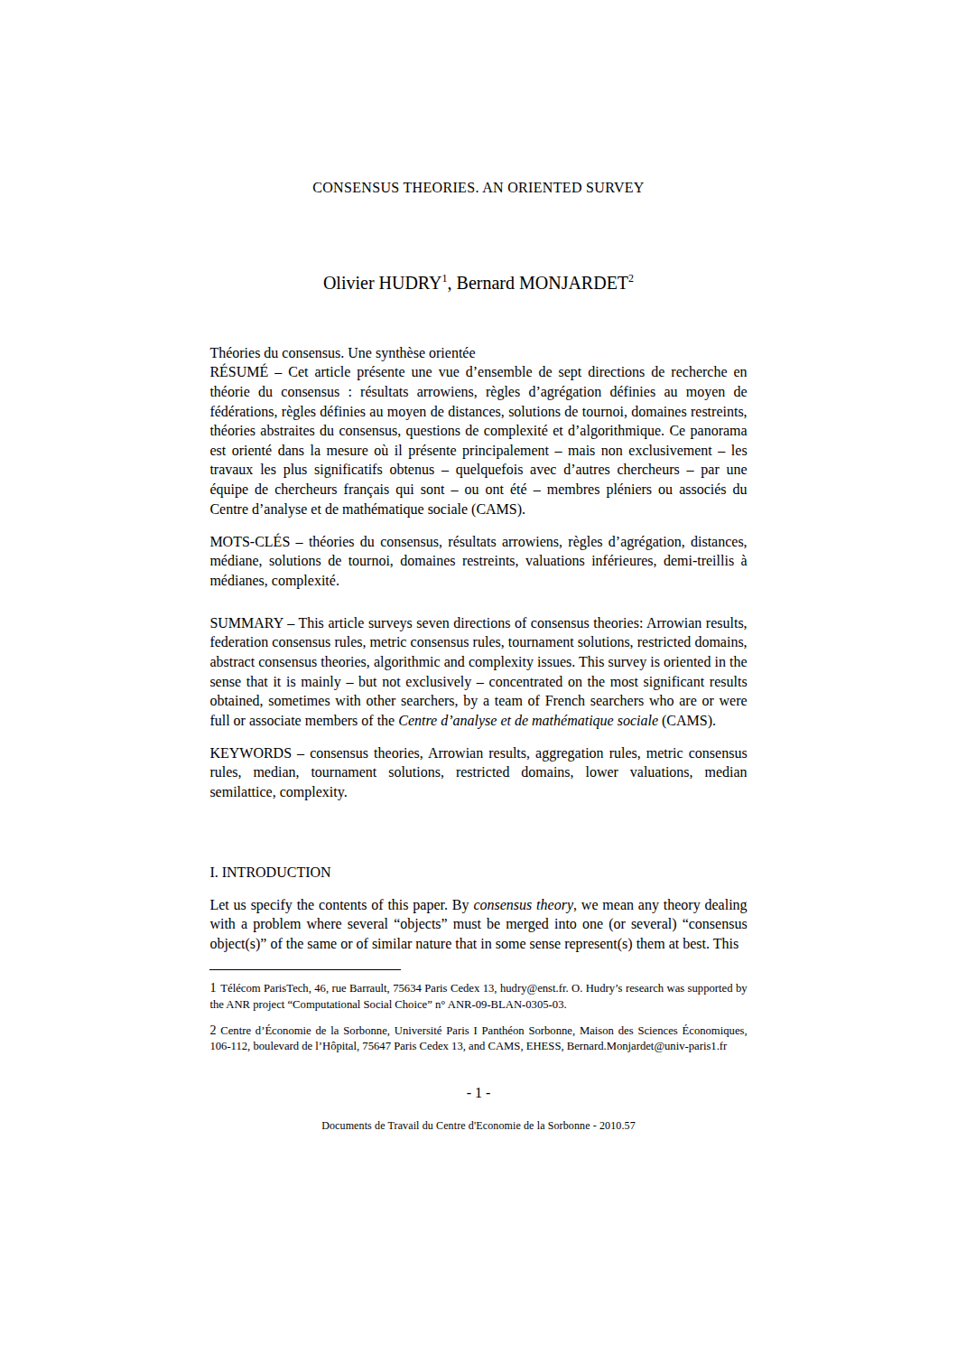CONSENSUS THEORIES. AN ORIENTED SURVEY
Olivier HUDRY1, Bernard MONJARDET2
Théories du consensus. Une synthèse orientée
RÉSUMÉ – Cet article présente une vue d’ensemble de sept directions de recherche en théorie du consensus : résultats arrowiens, règles d’agrégation définies au moyen de fédérations, règles définies au moyen de distances, solutions de tournoi, domaines restreints, théories abstraites du consensus, questions de complexité et d’algorithmique. Ce panorama est orienté dans la mesure où il présente principalement – mais non exclusivement – les travaux les plus significatifs obtenus – quelquefois avec d’autres chercheurs – par une équipe de chercheurs français qui sont – ou ont été – membres pléniers ou associés du Centre d’analyse et de mathématique sociale (CAMS).
MOTS-CLÉS – théories du consensus, résultats arrowiens, règles d’agrégation, distances, médiane, solutions de tournoi, domaines restreints, valuations inférieures, demi-treillis à médianes, complexité.
SUMMARY – This article surveys seven directions of consensus theories: Arrowian results, federation consensus rules, metric consensus rules, tournament solutions, restricted domains, abstract consensus theories, algorithmic and complexity issues. This survey is oriented in the sense that it is mainly – but not exclusively – concentrated on the most significant results obtained, sometimes with other searchers, by a team of French searchers who are or were full or associate members of the Centre d’analyse et de mathématique sociale (CAMS).
KEYWORDS – consensus theories, Arrowian results, aggregation rules, metric consensus rules, median, tournament solutions, restricted domains, lower valuations, median semilattice, complexity.
I. INTRODUCTION
Let us specify the contents of this paper. By consensus theory, we mean any theory dealing with a problem where several “objects” must be merged into one (or several) “consensus object(s)” of the same or of similar nature that in some sense represent(s) them at best. This
1 Télécom ParisTech, 46, rue Barrault, 75634 Paris Cedex 13, hudry@enst.fr. O. Hudry’s research was supported by the ANR project “Computational Social Choice” n° ANR-09-BLAN-0305-03.
2 Centre d’Économie de la Sorbonne, Université Paris I Panthéon Sorbonne, Maison des Sciences Économiques, 106-112, boulevard de l’Hôpital, 75647 Paris Cedex 13, and CAMS, EHESS, Bernard.Monjardet@univ-paris1.fr
- 1 -
Documents de Travail du Centre d'Economie de la Sorbonne - 2010.57